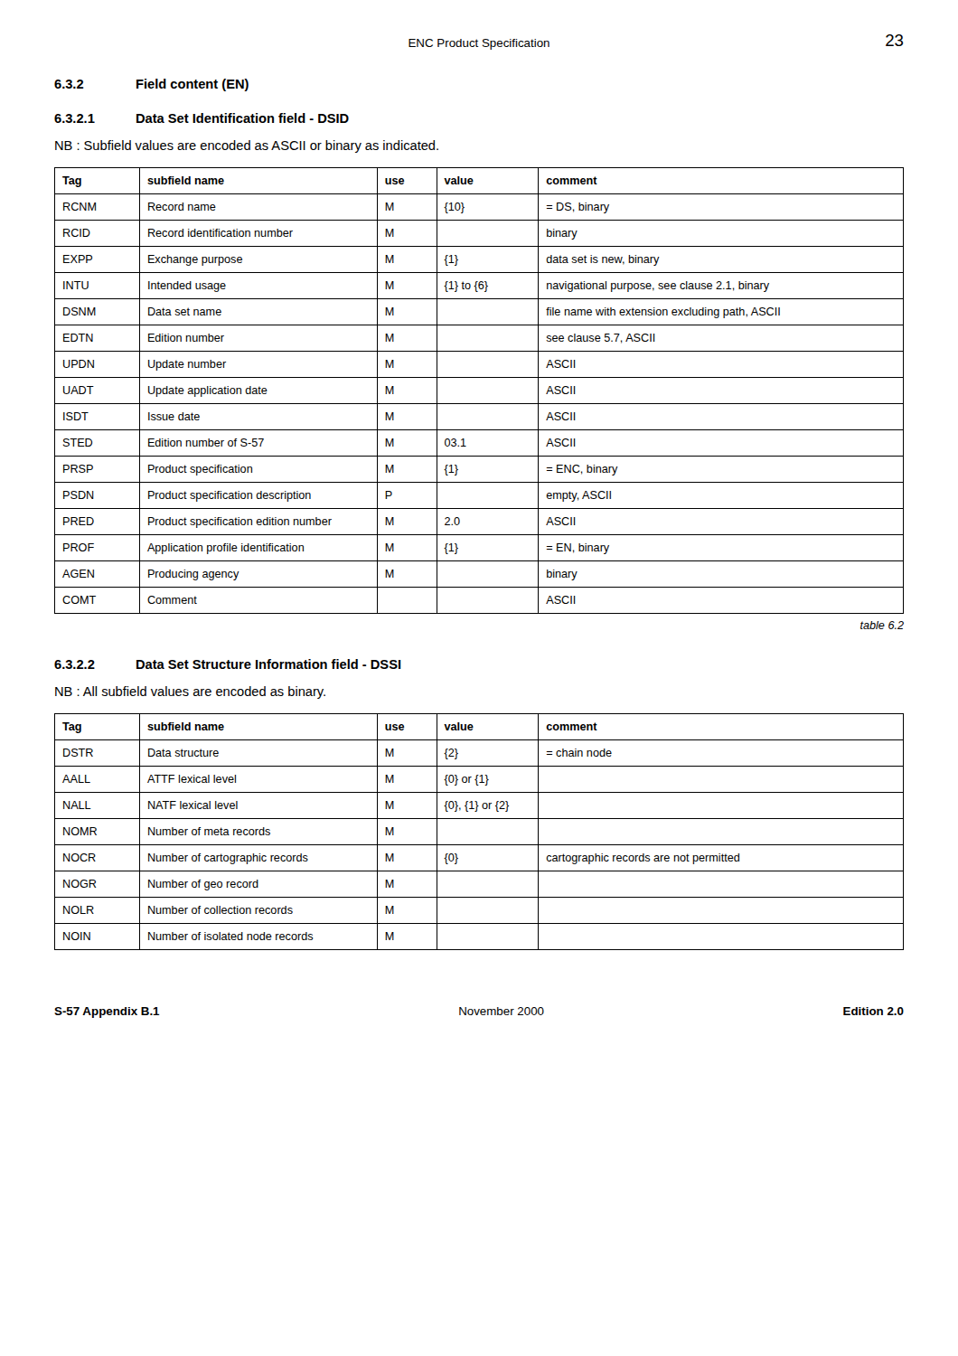ENC Product Specification
23
6.3.2 Field content (EN)
6.3.2.1 Data Set Identification field - DSID
NB : Subfield values are encoded as ASCII or binary as indicated.
| Tag | subfield name | use | value | comment |
| --- | --- | --- | --- | --- |
| RCNM | Record name | M | {10} | = DS, binary |
| RCID | Record identification number | M | | binary |
| EXPP | Exchange purpose | M | {1} | data set is new, binary |
| INTU | Intended usage | M | {1} to {6} | navigational purpose, see clause 2.1, binary |
| DSNM | Data set name | M | | file name with extension excluding path, ASCII |
| EDTN | Edition number | M | | see clause 5.7, ASCII |
| UPDN | Update number | M | | ASCII |
| UADT | Update application date | M | | ASCII |
| ISDT | Issue date | M | | ASCII |
| STED | Edition number of S-57 | M | 03.1 | ASCII |
| PRSP | Product specification | M | {1} | = ENC, binary |
| PSDN | Product specification description | P | | empty, ASCII |
| PRED | Product specification edition number | M | 2.0 | ASCII |
| PROF | Application profile identification | M | {1} | = EN, binary |
| AGEN | Producing agency | M | | binary |
| COMT | Comment | | | ASCII |
table 6.2
6.3.2.2 Data Set Structure Information field - DSSI
NB : All subfield values are encoded as binary.
| Tag | subfield name | use | value | comment |
| --- | --- | --- | --- | --- |
| DSTR | Data structure | M | {2} | = chain node |
| AALL | ATTF lexical level | M | {0} or {1} | |
| NALL | NATF lexical level | M | {0}, {1} or {2} | |
| NOMR | Number of meta records | M | | |
| NOCR | Number of cartographic records | M | {0} | cartographic records are not permitted |
| NOGR | Number of geo record | M | | |
| NOLR | Number of collection records | M | | |
| NOIN | Number of isolated node records | M | | |
S-57 Appendix B.1
November 2000
Edition 2.0